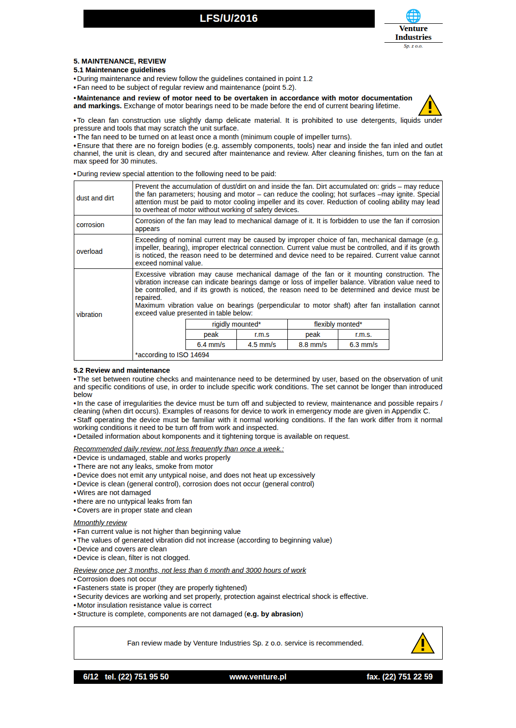LFS/U/2016
🌐
Venture Industries
Sp. z o.o.
5. MAINTENANCE, REVIEW
5.1 Maintenance guidelines
During maintenance and review follow the guidelines contained in point 1.2
Fan need to be subject of regular review and maintenance (point 5.2).
Maintenance and review of motor need to be overtaken in accordance with motor documentation and markings. Exchange of motor bearings need to be made before the end of current bearing lifetime.
To clean fan construction use slightly damp delicate material. It is prohibited to use detergents, liquids under pressure and tools that may scratch the unit surface.
The fan need to be turned on at least once a month (minimum couple of impeller turns).
Ensure that there are no foreign bodies (e.g. assembly components, tools) near and inside the fan inled and outlet channel, the unit is clean, dry and secured after maintenance and review. After cleaning finishes, turn on the fan at max speed for 30 minutes.
During review special attention to the following need to be paid:
| dust and dirt | Prevent the accumulation of dust/dirt on and inside the fan. Dirt accumulated on: grids – may reduce the fan parameters; housing and motor – can reduce the cooling; hot surfaces –may ignite. Special attention must be paid to motor cooling impeller and its cover. Reduction of cooling ability may lead to overheat of motor without working of safety devices. |
| corrosion | Corrosion of the fan may lead to mechanical damage of it. It is forbidden to use the fan if corrosion appears |
| overload | Exceeding of nominal current may be caused by improper choice of fan, mechanical damage (e.g. impeller, bearing), improper electrical connection. Current value must be controlled, and if its growth is noticed, the reason need to be determined and device need to be repaired. Current value cannot exceed nominal value. |
| vibration | Excessive vibration may cause mechanical damage of the fan or it mounting construction. The vibration increase can indicate bearings damge or loss of impeller balance. Vibration value need to be controlled, and if its growth is noticed, the reason need to be determined and device must be repaired. Maximum vibration value on bearings (perpendicular to motor shaft) after fan installation cannot exceed value presented in table below: / rigidly mounted* / flexibly monted* / / --- / --- / / peak / r.m.s / peak / r.m.s. / / 6.4 mm/s / 4.5 mm/s / 8.8 mm/s / 6.3 mm/s / *according to ISO 14694 |
5.2 Review and maintenance
The set between routine checks and maintenance need to be determined by user, based on the observation of unit and specific conditions of use, in order to include specific work conditions. The set cannot be longer than introduced below
In the case of irregularities the device must be turn off and subjected to review, maintenance and possible repairs / cleaning (when dirt occurs). Examples of reasons for device to work in emergency mode are given in Appendix C.
Staff operating the device must be familiar with it normal working conditions. If the fan work differ from it normal working conditions it need to be turn off from work and inspected.
Detailed information about komponents and it tightening torque is available on request.
Recommended daily review, not less frequently than once a week.:
Device is undamaged, stable and works properly
There are not any leaks, smoke from motor
Device does not emit any untypical noise, and does not heat up excessively
Device is clean (general control), corrosion does not occur (general control)
Wires are not damaged
there are no untypical leaks from fan
Covers are in proper state and clean
Mmonthly review
Fan current value is not higher than beginning value
The values of generated vibration did not increase (according to beginning value)
Device and covers are clean
Device is clean, filter is not clogged.
Review once per 3 months, not less than 6 month and 3000 hours of work
Corrosion does not occur
Fasteners state is proper (they are properly tightened)
Security devices are working and set properly, protection against electrical shock is effective.
Motor insulation resistance value is correct
Structure is complete, components are not damaged (e.g. by abrasion)
Fan review made by Venture Industries Sp. z o.o. service is recommended.
6/12 tel. (22) 751 95 50
www.venture.pl
fax. (22) 751 22 59